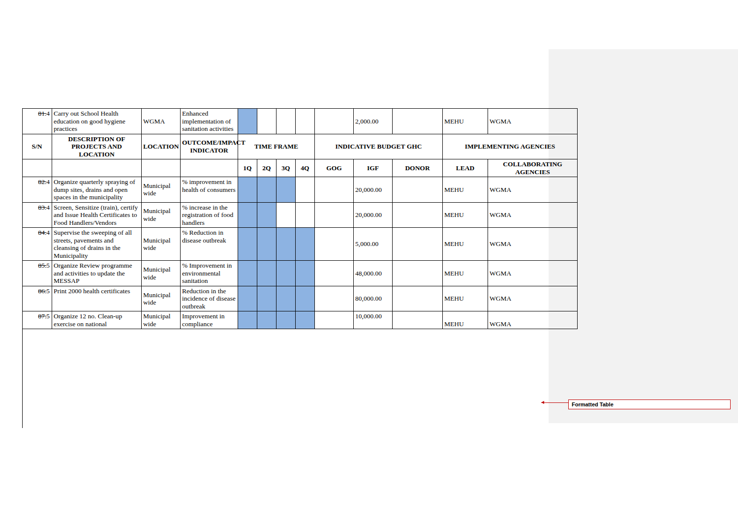| 81. 4 | Carry out School Health education on good hygiene practices | WGMA | Enhanced implementation of sanitation activities | | | | | | 2,000.00 | | MEHU | WGMA |
| S/N | DESCRIPTION OF PROJECTS AND LOCATION | LOCATION | OUTCOME/IMPACT INDICATOR | TIME FRAME | INDICATIVE BUDGET GHC | IMPLEMENTING AGENCIES |
| | | | | 1Q | 2Q | 3Q | 4Q | GOG | IGF | DONOR | LEAD | COLLABORATING AGENCIES |
| 82. 4 | Organize quarterly spraying of dump sites, drains and open spaces in the municipality | Municipal wide | % improvement in health of consumers | | | | | | 20,000.00 | | MEHU | WGMA |
| 83. 4 | Screen, Sensitize (train), certify and Issue Health Certificates to Food Handlers/Vendors | Municipal wide | % increase in the registration of food handlers | | | | | | 20,000.00 | | MEHU | WGMA |
| 84. 4 | Supervise the sweeping of all streets, pavements and cleansing of drains in the Municipality | Municipal wide | % Reduction in disease outbreak | | | | | | 5,000.00 | | MEHU | WGMA |
| 85. 5 | Organize Review programme and activities to update the MESSAP | Municipal wide | % Improvement in environmental sanitation | | | | | | 48,000.00 | | MEHU | WGMA |
| 86. 5 | Print 2000 health certificates | Municipal wide | Reduction in the incidence of disease outbreak | | | | | | 80,000.00 | | MEHU | WGMA |
| 87. 5 | Organize 12 no. Clean-up exercise on national | Municipal wide | Improvement in compliance | | | | | | 10,000.00 | | MEHU | WGMA |
Formatted Table